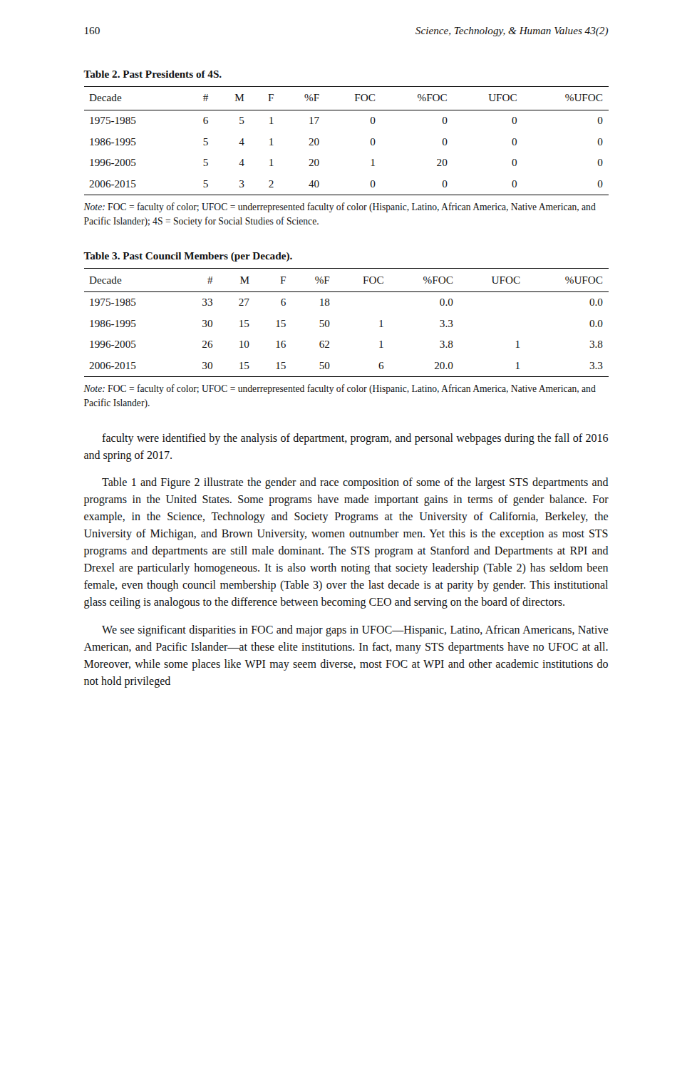160 Science, Technology, & Human Values 43(2)
Table 2. Past Presidents of 4S.
| Decade | # | M | F | %F | FOC | %FOC | UFOC | %UFOC |
| --- | --- | --- | --- | --- | --- | --- | --- | --- |
| 1975-1985 | 6 | 5 | 1 | 17 | 0 | 0 | 0 | 0 |
| 1986-1995 | 5 | 4 | 1 | 20 | 0 | 0 | 0 | 0 |
| 1996-2005 | 5 | 4 | 1 | 20 | 1 | 20 | 0 | 0 |
| 2006-2015 | 5 | 3 | 2 | 40 | 0 | 0 | 0 | 0 |
Note: FOC = faculty of color; UFOC = underrepresented faculty of color (Hispanic, Latino, African America, Native American, and Pacific Islander); 4S = Society for Social Studies of Science.
Table 3. Past Council Members (per Decade).
| Decade | # | M | F | %F | FOC | %FOC | UFOC | %UFOC |
| --- | --- | --- | --- | --- | --- | --- | --- | --- |
| 1975-1985 | 33 | 27 | 6 | 18 | | 0.0 | | 0.0 |
| 1986-1995 | 30 | 15 | 15 | 50 | 1 | 3.3 | | 0.0 |
| 1996-2005 | 26 | 10 | 16 | 62 | 1 | 3.8 | 1 | 3.8 |
| 2006-2015 | 30 | 15 | 15 | 50 | 6 | 20.0 | 1 | 3.3 |
Note: FOC = faculty of color; UFOC = underrepresented faculty of color (Hispanic, Latino, African America, Native American, and Pacific Islander).
faculty were identified by the analysis of department, program, and personal webpages during the fall of 2016 and spring of 2017.
Table 1 and Figure 2 illustrate the gender and race composition of some of the largest STS departments and programs in the United States. Some programs have made important gains in terms of gender balance. For example, in the Science, Technology and Society Programs at the University of California, Berkeley, the University of Michigan, and Brown University, women outnumber men. Yet this is the exception as most STS programs and departments are still male dominant. The STS program at Stanford and Departments at RPI and Drexel are particularly homogeneous. It is also worth noting that society leadership (Table 2) has seldom been female, even though council membership (Table 3) over the last decade is at parity by gender. This institutional glass ceiling is analogous to the difference between becoming CEO and serving on the board of directors.
We see significant disparities in FOC and major gaps in UFOC—Hispanic, Latino, African Americans, Native American, and Pacific Islander—at these elite institutions. In fact, many STS departments have no UFOC at all. Moreover, while some places like WPI may seem diverse, most FOC at WPI and other academic institutions do not hold privileged